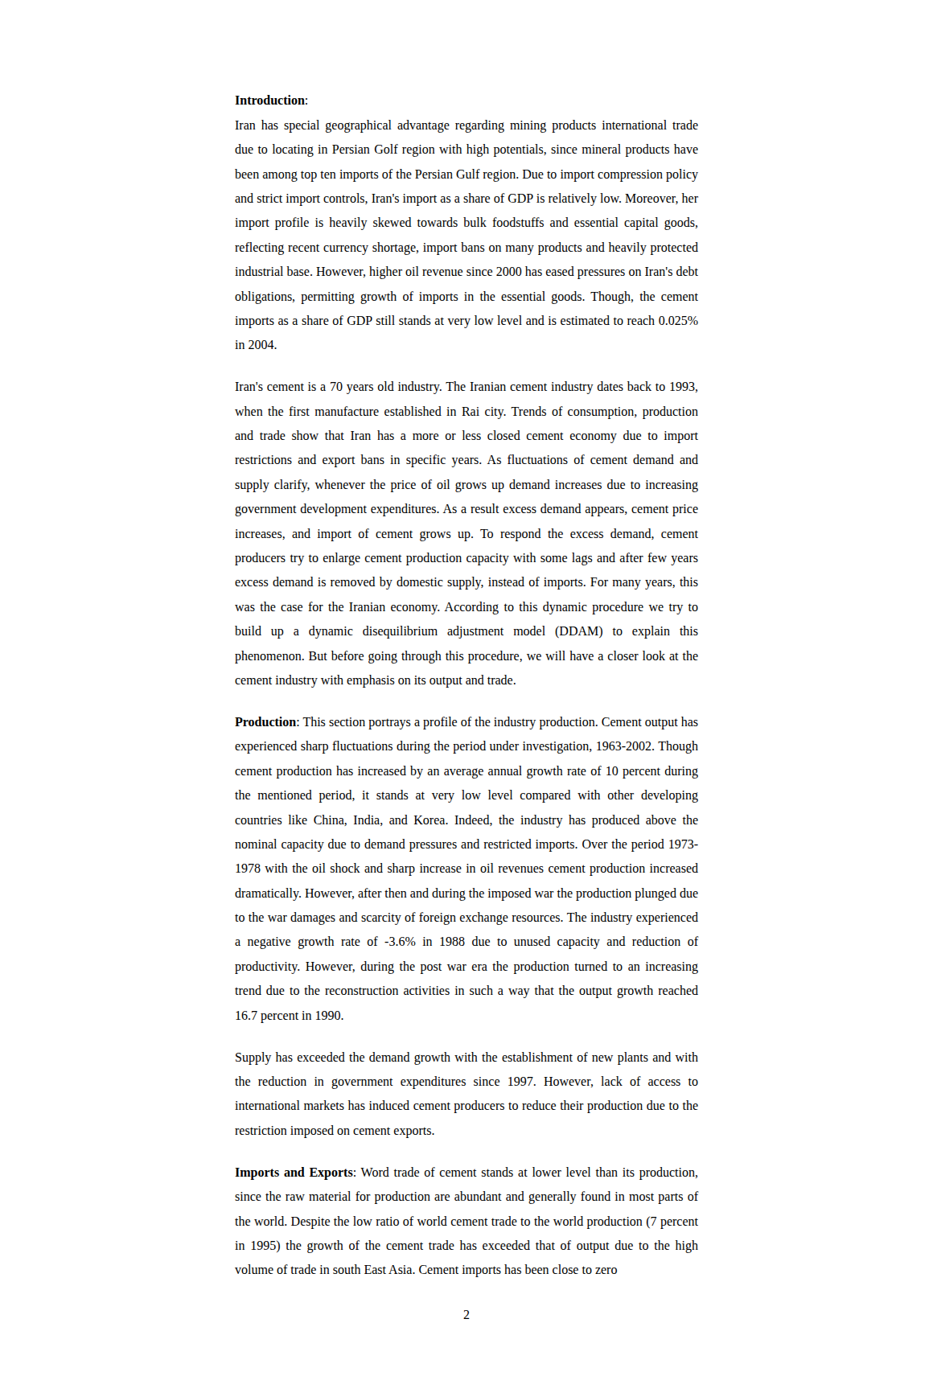Introduction:
Iran has special geographical advantage regarding mining products international trade due to locating in Persian Golf region with high potentials, since mineral products have been among top ten imports of the Persian Gulf region. Due to import compression policy and strict import controls, Iran's import as a share of GDP is relatively low. Moreover, her import profile is heavily skewed towards bulk foodstuffs and essential capital goods, reflecting recent currency shortage, import bans on many products and heavily protected industrial base. However, higher oil revenue since 2000 has eased pressures on Iran's debt obligations, permitting growth of imports in the essential goods. Though, the cement imports as a share of GDP still stands at very low level and is estimated to reach 0.025% in 2004.
Iran's cement is a 70 years old industry. The Iranian cement industry dates back to 1993, when the first manufacture established in Rai city. Trends of consumption, production and trade show that Iran has a more or less closed cement economy due to import restrictions and export bans in specific years. As fluctuations of cement demand and supply clarify, whenever the price of oil grows up demand increases due to increasing government development expenditures. As a result excess demand appears, cement price increases, and import of cement grows up. To respond the excess demand, cement producers try to enlarge cement production capacity with some lags and after few years excess demand is removed by domestic supply, instead of imports. For many years, this was the case for the Iranian economy. According to this dynamic procedure we try to build up a dynamic disequilibrium adjustment model (DDAM) to explain this phenomenon. But before going through this procedure, we will have a closer look at the cement industry with emphasis on its output and trade.
Production: This section portrays a profile of the industry production. Cement output has experienced sharp fluctuations during the period under investigation, 1963-2002. Though cement production has increased by an average annual growth rate of 10 percent during the mentioned period, it stands at very low level compared with other developing countries like China, India, and Korea. Indeed, the industry has produced above the nominal capacity due to demand pressures and restricted imports. Over the period 1973-1978 with the oil shock and sharp increase in oil revenues cement production increased dramatically. However, after then and during the imposed war the production plunged due to the war damages and scarcity of foreign exchange resources. The industry experienced a negative growth rate of -3.6% in 1988 due to unused capacity and reduction of productivity. However, during the post war era the production turned to an increasing trend due to the reconstruction activities in such a way that the output growth reached 16.7 percent in 1990.
Supply has exceeded the demand growth with the establishment of new plants and with the reduction in government expenditures since 1997. However, lack of access to international markets has induced cement producers to reduce their production due to the restriction imposed on cement exports.
Imports and Exports: Word trade of cement stands at lower level than its production, since the raw material for production are abundant and generally found in most parts of the world. Despite the low ratio of world cement trade to the world production (7 percent in 1995) the growth of the cement trade has exceeded that of output due to the high volume of trade in south East Asia. Cement imports has been close to zero
2